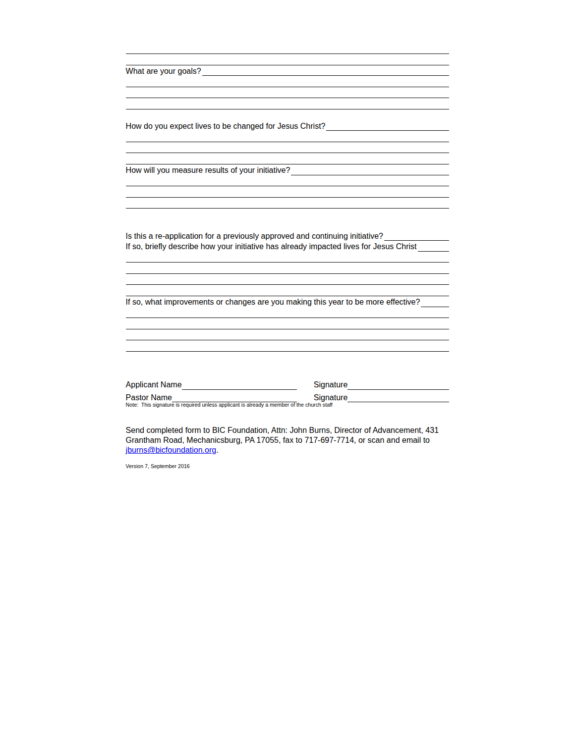What are your goals?
How do you expect lives to be changed for Jesus Christ?
How will you measure results of your initiative?
Is this a re-application for a previously approved and continuing initiative?
If so, briefly describe how your initiative has already impacted lives for Jesus Christ
If so, what improvements or changes are you making this year to be more effective?
Applicant Name
Signature
Pastor Name
Signature
Note: This signature is required unless applicant is already a member of the church staff
Send completed form to BIC Foundation, Attn: John Burns, Director of Advancement, 431 Grantham Road, Mechanicsburg, PA 17055, fax to 717-697-7714, or scan and email to jburns@bicfoundation.org.
Version 7, September 2016